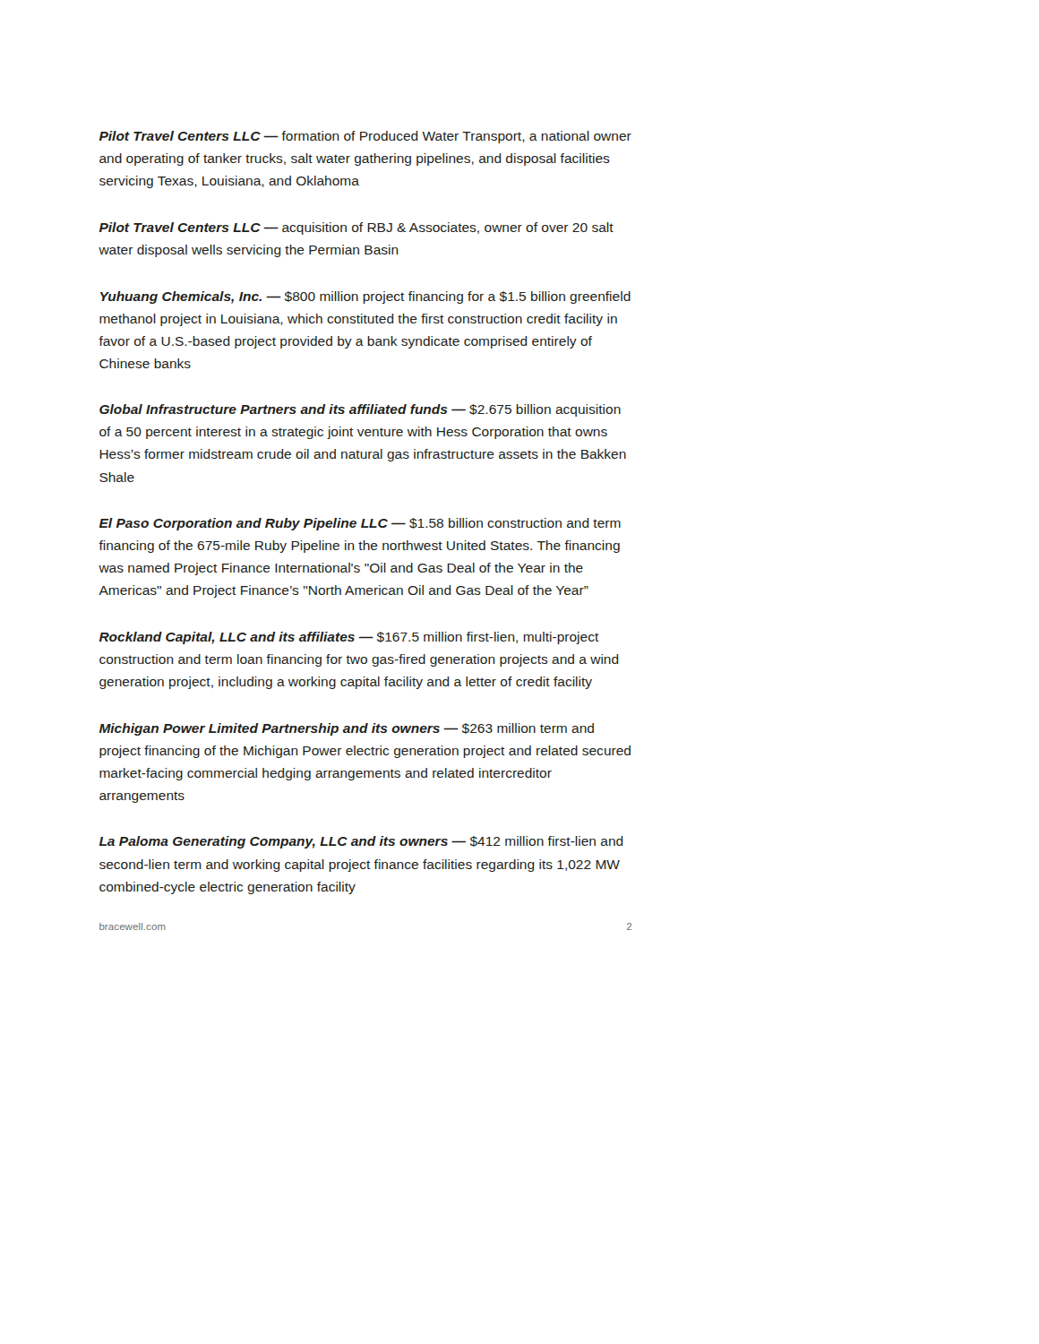Pilot Travel Centers LLC — formation of Produced Water Transport, a national owner and operating of tanker trucks, salt water gathering pipelines, and disposal facilities servicing Texas, Louisiana, and Oklahoma
Pilot Travel Centers LLC — acquisition of RBJ & Associates, owner of over 20 salt water disposal wells servicing the Permian Basin
Yuhuang Chemicals, Inc. — $800 million project financing for a $1.5 billion greenfield methanol project in Louisiana, which constituted the first construction credit facility in favor of a U.S.-based project provided by a bank syndicate comprised entirely of Chinese banks
Global Infrastructure Partners and its affiliated funds — $2.675 billion acquisition of a 50 percent interest in a strategic joint venture with Hess Corporation that owns Hess’s former midstream crude oil and natural gas infrastructure assets in the Bakken Shale
El Paso Corporation and Ruby Pipeline LLC — $1.58 billion construction and term financing of the 675-mile Ruby Pipeline in the northwest United States. The financing was named Project Finance International's "Oil and Gas Deal of the Year in the Americas" and Project Finance’s "North American Oil and Gas Deal of the Year”
Rockland Capital, LLC and its affiliates — $167.5 million first-lien, multi-project construction and term loan financing for two gas-fired generation projects and a wind generation project, including a working capital facility and a letter of credit facility
Michigan Power Limited Partnership and its owners — $263 million term and project financing of the Michigan Power electric generation project and related secured market-facing commercial hedging arrangements and related intercreditor arrangements
La Paloma Generating Company, LLC and its owners — $412 million first-lien and second-lien term and working capital project finance facilities regarding its 1,022 MW combined-cycle electric generation facility
bracewell.com 2